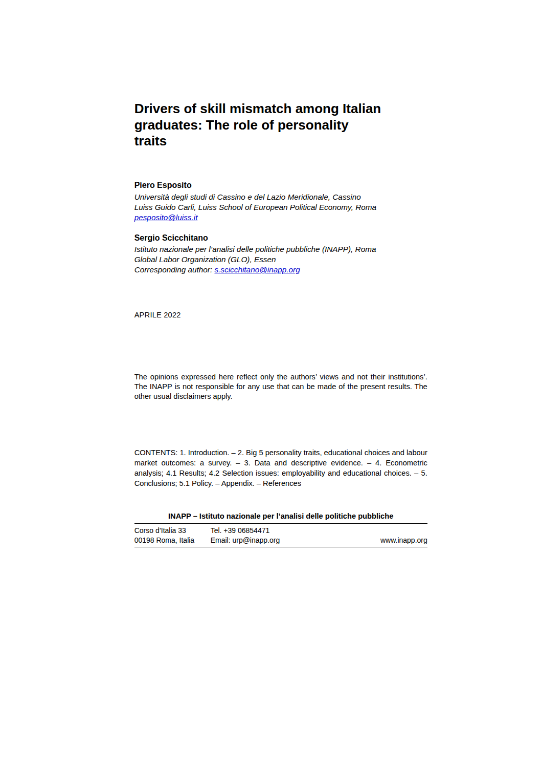Drivers of skill mismatch among Italian graduates: The role of personality traits
Piero Esposito
Università degli studi di Cassino e del Lazio Meridionale, Cassino
Luiss Guido Carli, Luiss School of European Political Economy, Roma
pesposito@luiss.it
Sergio Scicchitano
Istituto nazionale per l’analisi delle politiche pubbliche (INAPP), Roma
Global Labor Organization (GLO), Essen
Corresponding author: s.scicchitano@inapp.org
APRILE 2022
The opinions expressed here reflect only the authors’ views and not their institutions’. The INAPP is not responsible for any use that can be made of the present results. The other usual disclaimers apply.
CONTENTS: 1. Introduction. – 2. Big 5 personality traits, educational choices and labour market outcomes: a survey. – 3. Data and descriptive evidence. – 4. Econometric analysis; 4.1 Results; 4.2 Selection issues: employability and educational choices. – 5. Conclusions; 5.1 Policy. – Appendix. – References
INAPP – Istituto nazionale per l’analisi delle politiche pubbliche
| Corso d’Italia 33 | Tel. +39 06854471 | |
| 00198 Roma, Italia | Email: urp@inapp.org | www.inapp.org |